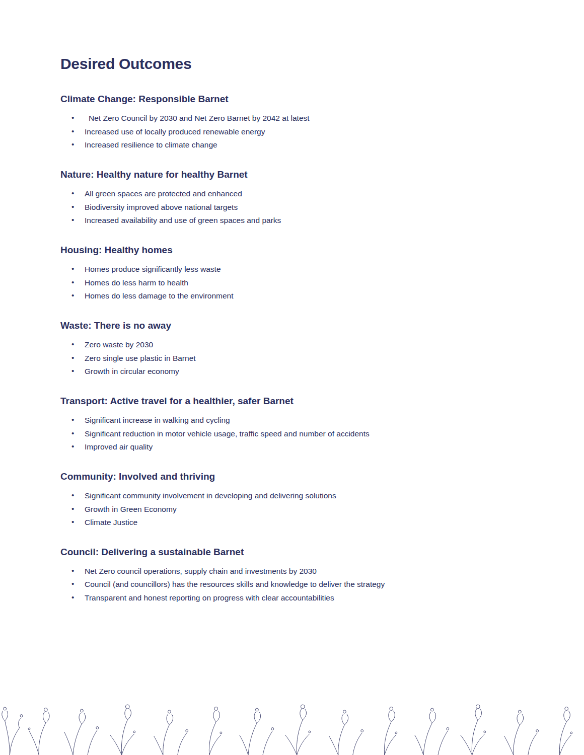Desired Outcomes
Climate Change: Responsible Barnet
Net Zero Council by 2030 and Net Zero Barnet by 2042 at latest
Increased use of locally produced renewable energy
Increased resilience to climate change
Nature: Healthy nature for healthy Barnet
All green spaces are protected and enhanced
Biodiversity improved above national targets
Increased availability and use of green spaces and parks
Housing: Healthy homes
Homes produce significantly less waste
Homes do less harm to health
Homes do less damage to the environment
Waste: There is no away
Zero waste by 2030
Zero single use plastic in Barnet
Growth in circular economy
Transport: Active travel for a healthier, safer Barnet
Significant increase in walking and cycling
Significant reduction in motor vehicle usage, traffic speed and number of accidents
Improved air quality
Community: Involved and thriving
Significant community involvement in developing and delivering solutions
Growth in Green Economy
Climate Justice
Council: Delivering a sustainable Barnet
Net Zero council operations, supply chain and investments by 2030
Council (and councillors) has the resources skills and knowledge to deliver the strategy
Transparent and honest reporting on progress with clear accountabilities